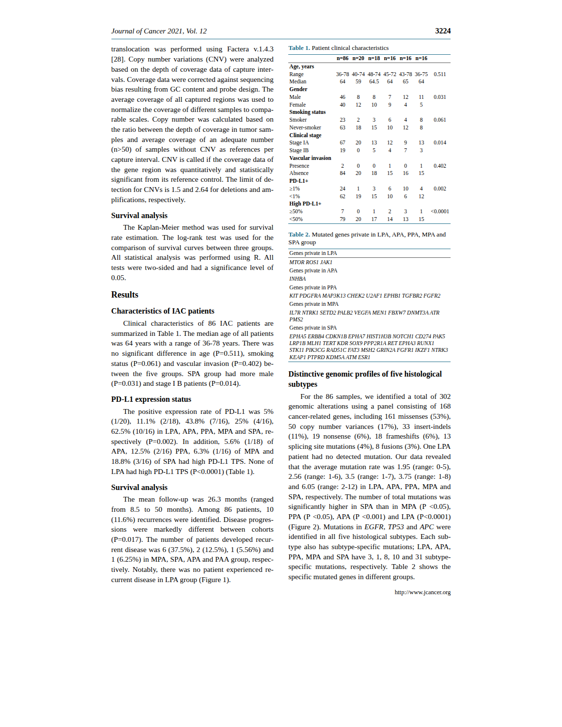Journal of Cancer 2021, Vol. 12 3224
translocation was performed using Factera v.1.4.3 [28]. Copy number variations (CNV) were analyzed based on the depth of coverage data of capture intervals. Coverage data were corrected against sequencing bias resulting from GC content and probe design. The average coverage of all captured regions was used to normalize the coverage of different samples to comparable scales. Copy number was calculated based on the ratio between the depth of coverage in tumor samples and average coverage of an adequate number (n>50) of samples without CNV as references per capture interval. CNV is called if the coverage data of the gene region was quantitatively and statistically significant from its reference control. The limit of detection for CNVs is 1.5 and 2.64 for deletions and amplifications, respectively.
Survival analysis
The Kaplan-Meier method was used for survival rate estimation. The log-rank test was used for the comparison of survival curves between three groups. All statistical analysis was performed using R. All tests were two-sided and had a significance level of 0.05.
Results
Characteristics of IAC patients
Clinical characteristics of 86 IAC patients are summarized in Table 1. The median age of all patients was 64 years with a range of 36-78 years. There was no significant difference in age (P=0.511), smoking status (P=0.061) and vascular invasion (P=0.402) between the five groups. SPA group had more male (P=0.031) and stage I B patients (P=0.014).
PD-L1 expression status
The positive expression rate of PD-L1 was 5% (1/20), 11.1% (2/18), 43.8% (7/16), 25% (4/16), 62.5% (10/16) in LPA, APA, PPA, MPA and SPA, respectively (P=0.002). In addition, 5.6% (1/18) of APA, 12.5% (2/16) PPA, 6.3% (1/16) of MPA and 18.8% (3/16) of SPA had high PD-L1 TPS. None of LPA had high PD-L1 TPS (P<0.0001) (Table 1).
Survival analysis
The mean follow-up was 26.3 months (ranged from 8.5 to 50 months). Among 86 patients, 10 (11.6%) recurrences were identified. Disease progressions were markedly different between cohorts (P=0.017). The number of patients developed recurrent disease was 6 (37.5%), 2 (12.5%), 1 (5.56%) and 1 (6.25%) in MPA, SPA, APA and PAA group, respectively. Notably, there was no patient experienced recurrent disease in LPA group (Figure 1).
Table 1. Patient clinical characteristics
| | n=86 | n=20 | n=18 | n=16 | n=16 | n=16 | |
| --- | --- | --- | --- | --- | --- | --- | --- |
| Age, years | | | | | | | |
| Range | 36-78 | 40-74 | 48-74 | 45-72 | 43-78 | 36-75 | 0.511 |
| Median | 64 | 59 | 64.5 | 64 | 65 | 64 | |
| Gender | | | | | | | |
| Male | 46 | 8 | 8 | 7 | 12 | 11 | 0.031 |
| Female | 40 | 12 | 10 | 9 | 4 | 5 | |
| Smoking status | | | | | | | |
| Smoker | 23 | 2 | 3 | 6 | 4 | 8 | 0.061 |
| Never-smoker | 63 | 18 | 15 | 10 | 12 | 8 | |
| Clinical stage | | | | | | | |
| Stage IA | 67 | 20 | 13 | 12 | 9 | 13 | 0.014 |
| Stage IB | 19 | 0 | 5 | 4 | 7 | 3 | |
| Vascular invasion | | | | | | | |
| Presence | 2 | 0 | 0 | 1 | 0 | 1 | 0.402 |
| Absence | 84 | 20 | 18 | 15 | 16 | 15 | |
| PD-L1+ | | | | | | | |
| ≥1% | 24 | 1 | 3 | 6 | 10 | 4 | 0.002 |
| <1% | 62 | 19 | 15 | 10 | 6 | 12 | |
| High PD-L1+ | | | | | | | |
| ≥50% | 7 | 0 | 1 | 2 | 3 | 1 | <0.0001 |
| <50% | 79 | 20 | 17 | 14 | 13 | 15 | |
Table 2. Mutated genes private in LPA, APA, PPA, MPA and SPA group
| Genes private in LPA |
| MTOR ROS1 JAK1 |
| Genes private in APA |
| INHBA |
| Genes private in PPA |
| KIT PDGFRA MAP3K13 CHEK2 U2AF1 EPHB1 TGFBR2 FGFR2 |
| Genes private in MPA |
| IL7R NTRK1 SETD2 PALB2 VEGFA MEN1 FBXW7 DNMT3A ATR PMS2 |
| Genes private in SPA |
| EPHA5 ERBB4 CDKN1B EPHA7 HIST1H3B NOTCH1 CD274 PAK5 LRP1B MLH1 TERT KDR SOX9 PPP2R1A RET EPHA3 RUNX1 STK11 PIK3CG RAD51C FAT3 MSH2 GRIN2A FGFR1 IKZF1 NTRK3 KEAP1 PTPRD KDM5A ATM ESR1 |
Distinctive genomic profiles of five histological subtypes
For the 86 samples, we identified a total of 302 genomic alterations using a panel consisting of 168 cancer-related genes, including 161 missenses (53%), 50 copy number variances (17%), 33 insert-indels (11%), 19 nonsense (6%), 18 frameshifts (6%), 13 splicing site mutations (4%), 8 fusions (3%). One LPA patient had no detected mutation. Our data revealed that the average mutation rate was 1.95 (range: 0-5), 2.56 (range: 1-6), 3.5 (range: 1-7), 3.75 (range: 1-8) and 6.05 (range: 2-12) in LPA, APA, PPA, MPA and SPA, respectively. The number of total mutations was significantly higher in SPA than in MPA (P <0.05), PPA (P <0.05), APA (P <0.001) and LPA (P<0.0001) (Figure 2). Mutations in EGFR, TP53 and APC were identified in all five histological subtypes. Each subtype also has subtype-specific mutations; LPA, APA, PPA, MPA and SPA have 3, 1, 8, 10 and 31 subtype-specific mutations, respectively. Table 2 shows the specific mutated genes in different groups.
http://www.jcancer.org